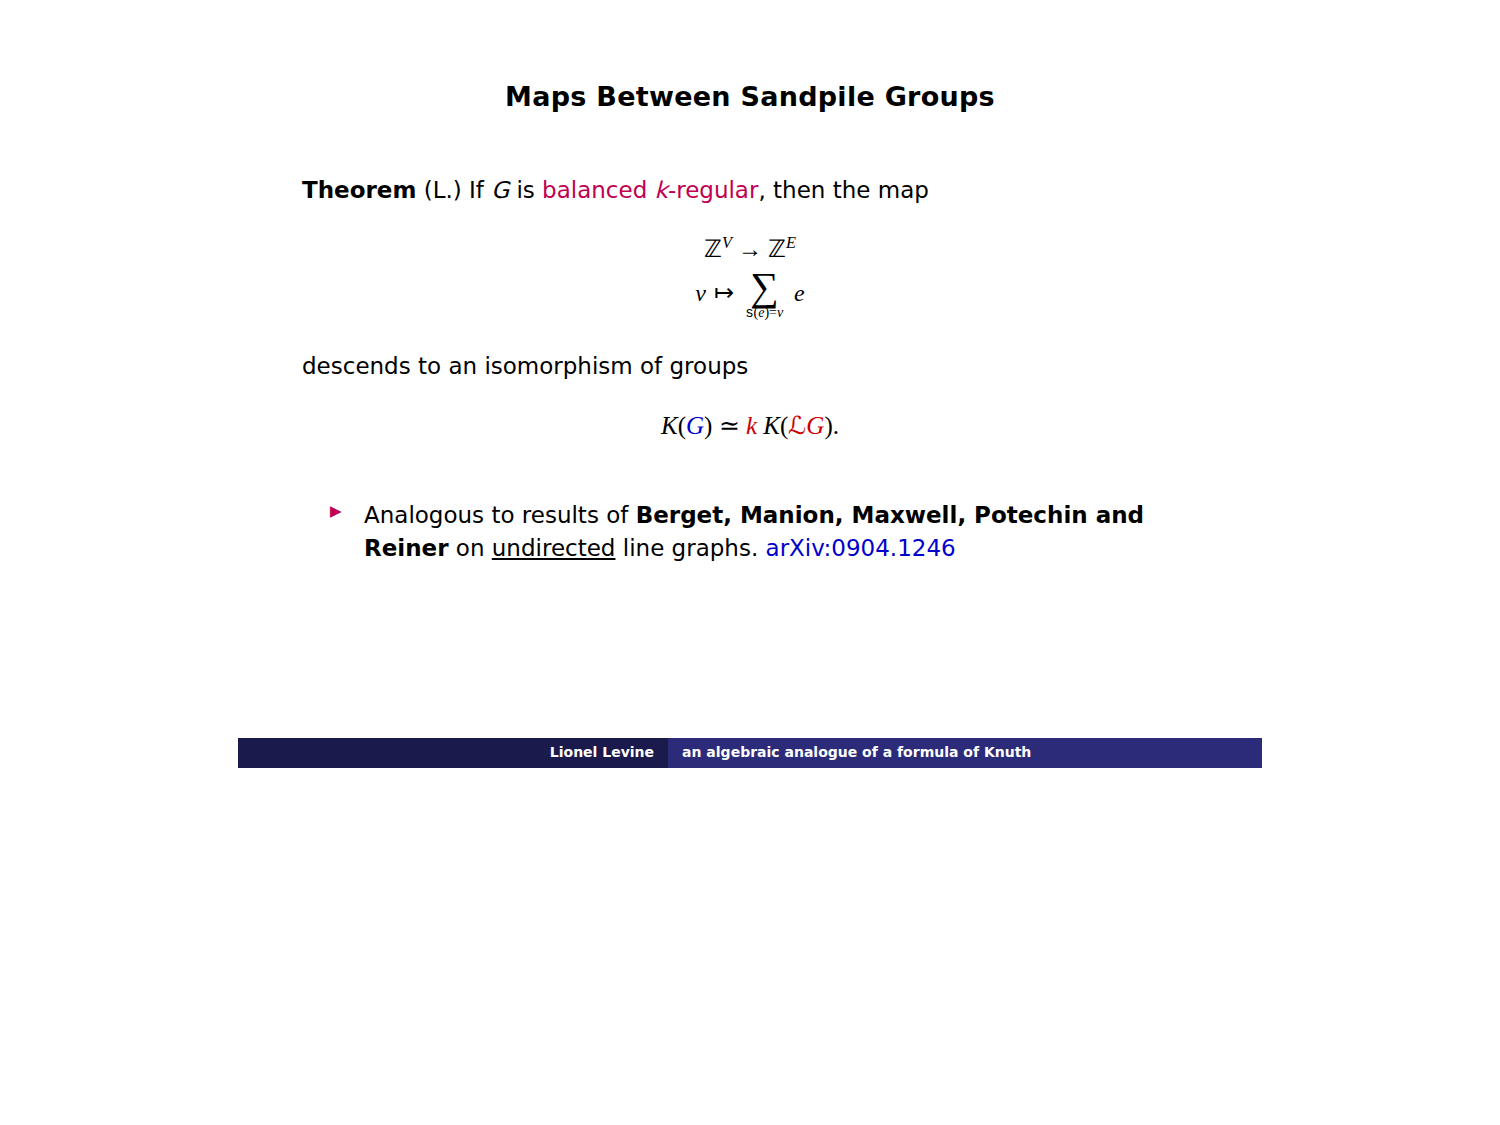Maps Between Sandpile Groups
Theorem (L.) If G is balanced k-regular, then the map
ℤV → ℤE v ↦ ∑ s(e)=v e
descends to an isomorphism of groups
K(G) ≃ k K(ℒG).
Analogous to results of Berget, Manion, Maxwell, Potechin and Reiner on undirected line graphs. arXiv:0904.1246
Lionel Levine
an algebraic analogue of a formula of Knuth